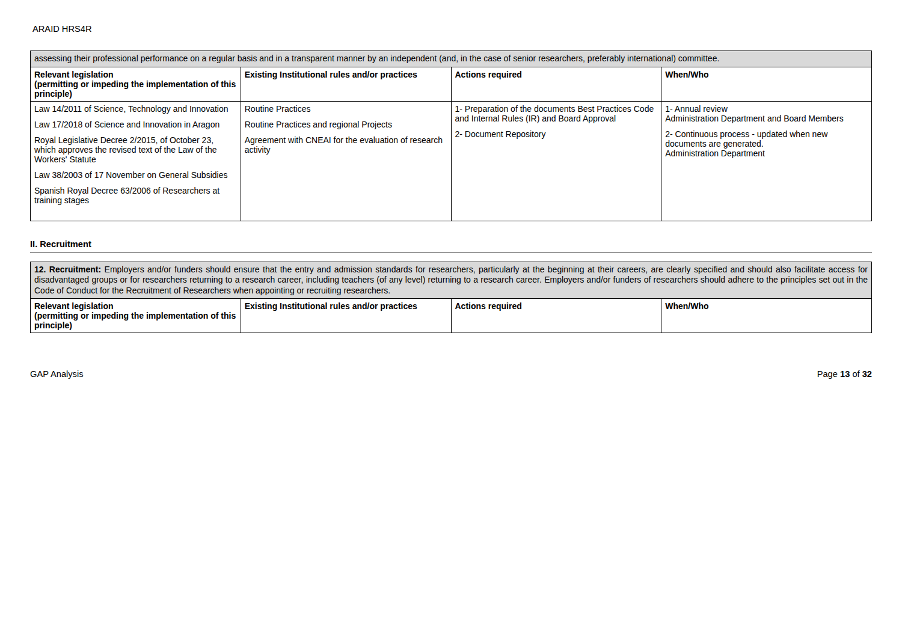ARAID HRS4R
| assessing their professional performance on a regular basis and in a transparent manner by an independent (and, in the case of senior researchers, preferably international) committee. |
| Relevant legislation (permitting or impeding the implementation of this principle) | Existing Institutional rules and/or practices | Actions required | When/Who |
| Law 14/2011 of Science, Technology and Innovation Law 17/2018 of Science and Innovation in Aragon Royal Legislative Decree 2/2015, of October 23, which approves the revised text of the Law of the Workers' Statute Law 38/2003 of 17 November on General Subsidies Spanish Royal Decree 63/2006 of Researchers at training stages | Routine Practices Routine Practices and regional Projects Agreement with CNEAI for the evaluation of research activity | 1- Preparation of the documents Best Practices Code and Internal Rules (IR) and Board Approval 2- Document Repository | 1- Annual review Administration Department and Board Members 2- Continuous process - updated when new documents are generated. Administration Department |
II. Recruitment
| 12. Recruitment: Employers and/or funders should ensure that the entry and admission standards for researchers, particularly at the beginning at their careers, are clearly specified and should also facilitate access for disadvantaged groups or for researchers returning to a research career, including teachers (of any level) returning to a research career. Employers and/or funders of researchers should adhere to the principles set out in the Code of Conduct for the Recruitment of Researchers when appointing or recruiting researchers. |
| Relevant legislation (permitting or impeding the implementation of this principle) | Existing Institutional rules and/or practices | Actions required | When/Who |
GAP Analysis
Page 13 of 32